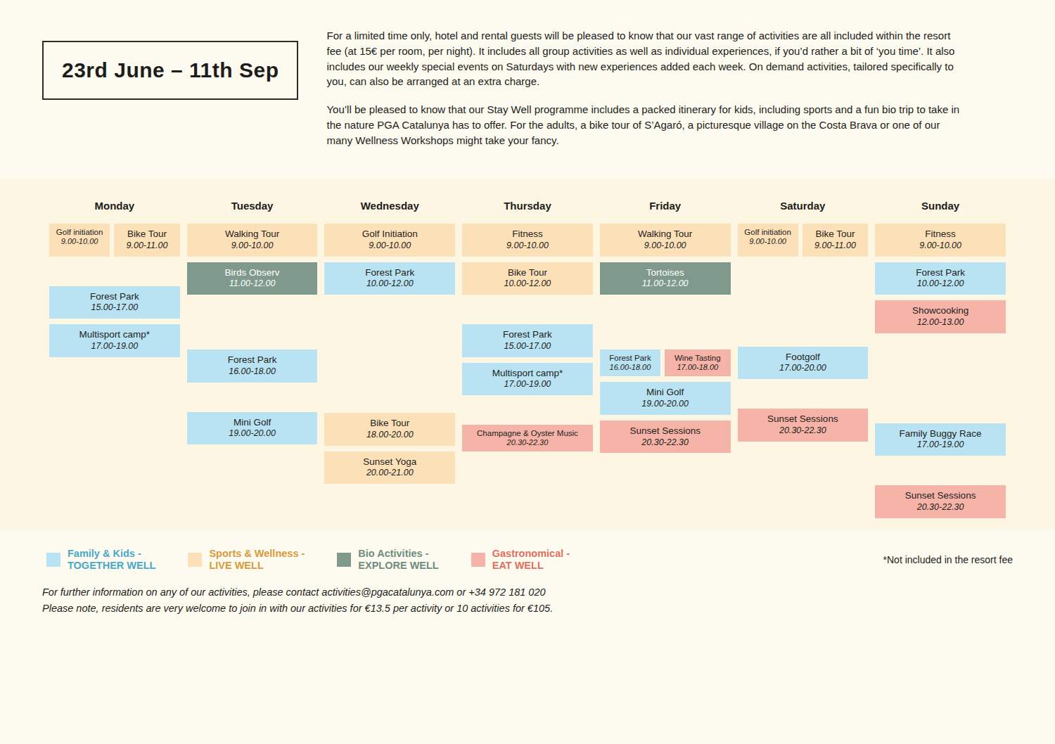23rd June – 11th Sep
For a limited time only, hotel and rental guests will be pleased to know that our vast range of activities are all included within the resort fee (at 15€ per room, per night). It includes all group activities as well as individual experiences, if you’d rather a bit of ‘you time’. It also includes our weekly special events on Saturdays with new experiences added each week. On demand activities, tailored specifically to you, can also be arranged at an extra charge.
You’ll be pleased to know that our Stay Well programme includes a packed itinerary for kids, including sports and a fun bio trip to take in the nature PGA Catalunya has to offer. For the adults, a bike tour of S’Agaró, a picturesque village on the Costa Brava or one of our many Wellness Workshops might take your fancy.
| Monday | Tuesday | Wednesday | Thursday | Friday | Saturday | Sunday |
| --- | --- | --- | --- | --- | --- | --- |
| Golf initiation 9.00-10.00 Bike Tour 9.00-11.00 Forest Park 15.00-17.00 Multisport camp* 17.00-19.00 | Walking Tour 9.00-10.00 Birds Observ 11.00-12.00 Forest Park 16.00-18.00 Mini Golf 19.00-20.00 | Golf Initiation 9.00-10.00 Forest Park 10.00-12.00 Bike Tour 18.00-20.00 Sunset Yoga 20.00-21.00 | Fitness 9.00-10.00 Bike Tour 10.00-12.00 Forest Park 15.00-17.00 Multisport camp* 17.00-19.00 Champagne & Oyster Music 20.30-22.30 | Walking Tour 9.00-10.00 Tortoises 11.00-12.00 Forest Park 16.00-18.00 Wine Tasting 17.00-18.00 Mini Golf 19.00-20.00 Sunset Sessions 20.30-22.30 | Golf initiation 9.00-10.00 Bike Tour 9.00-11.00 Footgolf 17.00-20.00 Sunset Sessions 20.30-22.30 | Fitness 9.00-10.00 Forest Park 10.00-12.00 Showcooking 12.00-13.00 Family Buggy Race 17.00-19.00 Sunset Sessions 20.30-22.30 |
Family & Kids - TOGETHER WELL
Sports & Wellness - LIVE WELL
Bio Activities - EXPLORE WELL
Gastronomical - EAT WELL
*Not included in the resort fee
For further information on any of our activities, please contact activities@pgacatalunya.com or +34 972 181 020
Please note, residents are very welcome to join in with our activities for €13.5 per activity or 10 activities for €105.